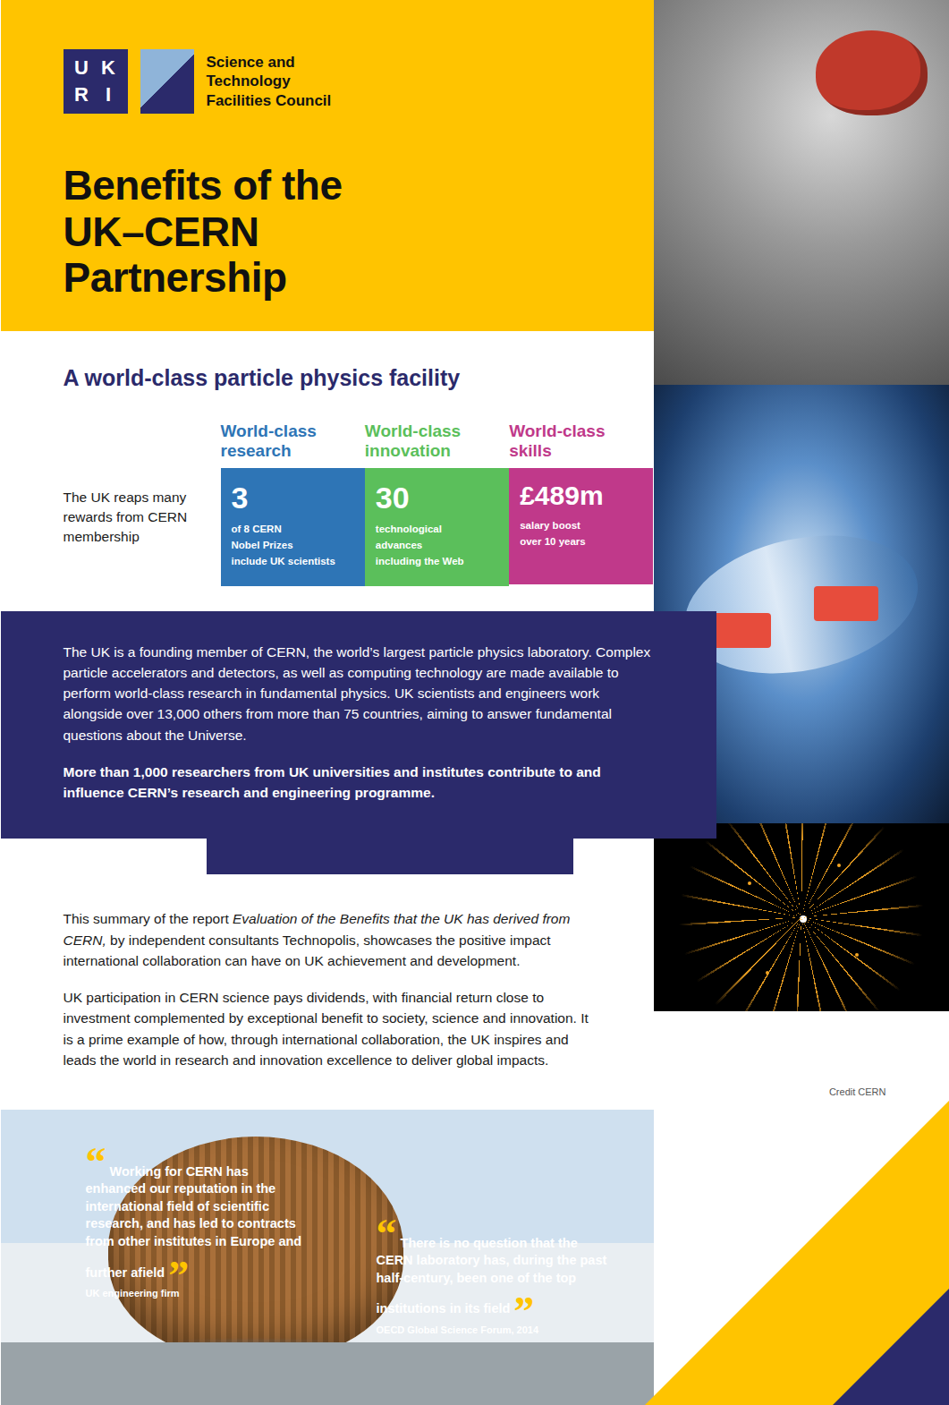UKRI
Science and
Technology
Facilities Council
Benefits of the
UK–CERN
Partnership
A world-class particle physics facility
The UK reaps many rewards from CERN membership
World-class
research
3 of 8 CERN
Nobel Prizes
include UK scientists
World-class
innovation
30 technological
advances
including the Web
World-class
skills
£489m salary boost
over 10 years
The UK is a founding member of CERN, the world’s largest particle physics laboratory. Complex particle accelerators and detectors, as well as computing technology are made available to perform world-class research in fundamental physics. UK scientists and engineers work alongside over 13,000 others from more than 75 countries, aiming to answer fundamental questions about the Universe.
More than 1,000 researchers from UK universities and institutes contribute to and influence CERN’s research and engineering programme.
This summary of the report Evaluation of the Benefits that the UK has derived from CERN, by independent consultants Technopolis, showcases the positive impact international collaboration can have on UK achievement and development.
UK participation in CERN science pays dividends, with financial return close to investment complemented by exceptional benefit to society, science and innovation. It is a prime example of how, through international collaboration, the UK inspires and leads the world in research and innovation excellence to deliver global impacts.
Credit CERN
“ Working for CERN has enhanced our reputation in the international field of scientific research, and has led to contracts from other institutes in Europe and further afield ” UK engineering firm
“ There is no question that the CERN laboratory has, during the past half-century, been one of the top institutions in its field ” OECD Global Science Forum, 2014